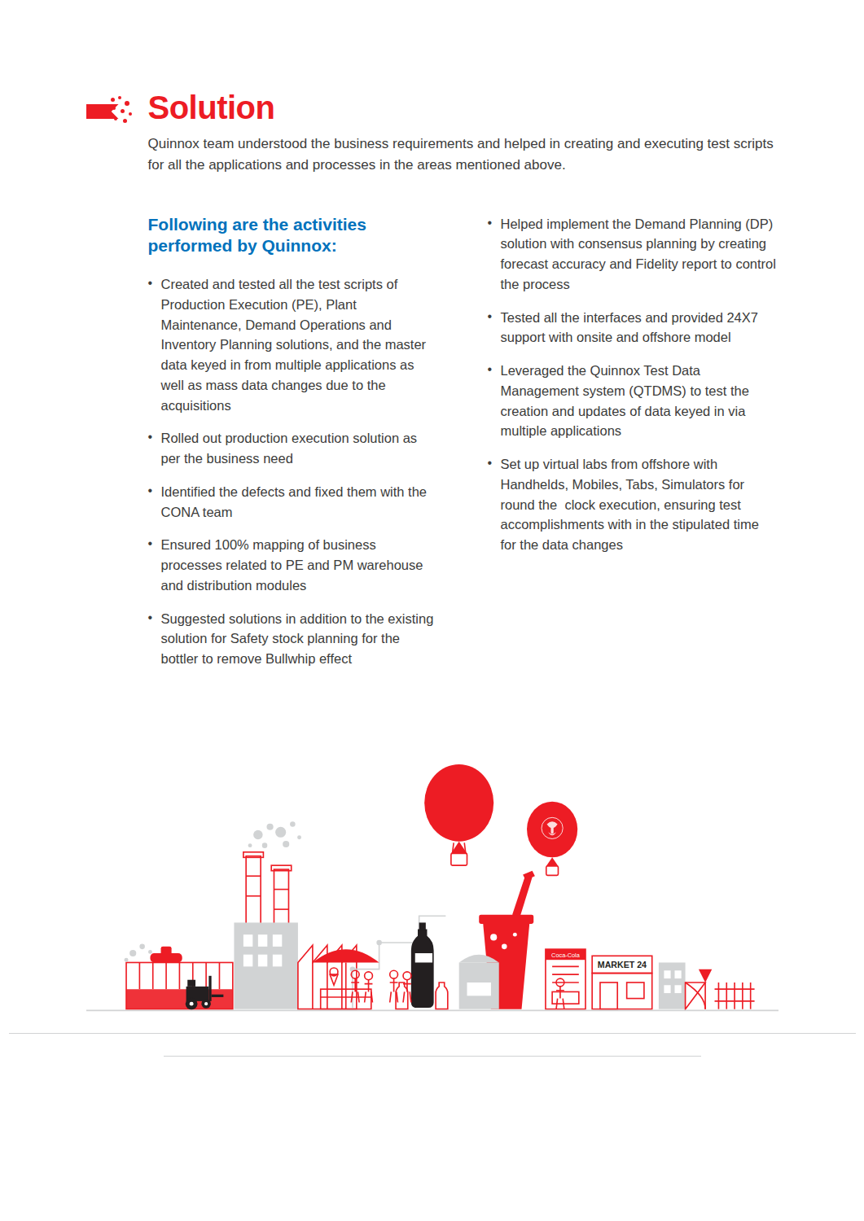Solution
Quinnox team understood the business requirements and helped in creating and executing test scripts for all the applications and processes in the areas mentioned above.
Following are the activities
performed by Quinnox:
Created and tested all the test scripts of Production Execution (PE), Plant Maintenance, Demand Operations and Inventory Planning solutions, and the master data keyed in from multiple applications as well as mass data changes due to the acquisitions
Rolled out production execution solution as per the business need
Identified the defects and fixed them with the CONA team
Ensured 100% mapping of business processes related to PE and PM warehouse and distribution modules
Suggested solutions in addition to the existing solution for Safety stock planning for the bottler to remove Bullwhip effect
Helped implement the Demand Planning (DP) solution with consensus planning by creating forecast accuracy and Fidelity report to control the process
Tested all the interfaces and provided 24X7 support with onsite and offshore model
Leveraged the Quinnox Test Data Management system (QTDMS) to test the creation and updates of data keyed in via multiple applications
Set up virtual labs from offshore with Handhelds, Mobiles, Tabs, Simulators for round the clock execution, ensuring test accomplishments with in the stipulated time for the data changes
Coca-Cola MARKET 24